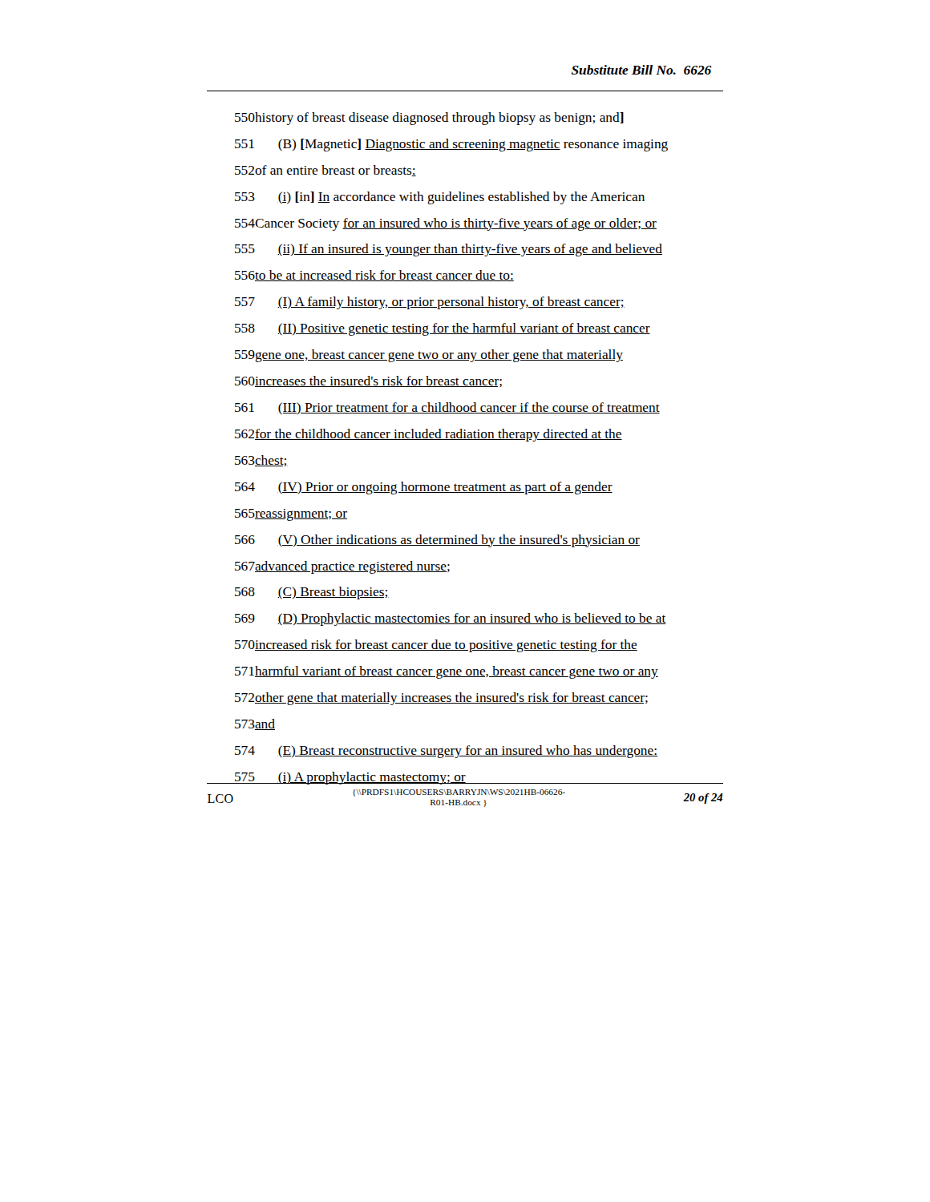Substitute Bill No. 6626
| 550 | history of breast disease diagnosed through biopsy as benign; and ] |
| 551 | (B) [ Magnetic ] Diagnostic and screening magnetic resonance imaging |
| 552 | of an entire breast or breasts : |
| 553 | (i) [ in ] In accordance with guidelines established by the American |
| 554 | Cancer Society for an insured who is thirty-five years of age or older; or |
| 555 | (ii) If an insured is younger than thirty-five years of age and believed |
| 556 | to be at increased risk for breast cancer due to: |
| 557 | (I) A family history, or prior personal history, of breast cancer; |
| 558 | (II) Positive genetic testing for the harmful variant of breast cancer |
| 559 | gene one, breast cancer gene two or any other gene that materially |
| 560 | increases the insured's risk for breast cancer; |
| 561 | (III) Prior treatment for a childhood cancer if the course of treatment |
| 562 | for the childhood cancer included radiation therapy directed at the |
| 563 | chest; |
| 564 | (IV) Prior or ongoing hormone treatment as part of a gender |
| 565 | reassignment; or |
| 566 | (V) Other indications as determined by the insured's physician or |
| 567 | advanced practice registered nurse; |
| 568 | (C) Breast biopsies; |
| 569 | (D) Prophylactic mastectomies for an insured who is believed to be at |
| 570 | increased risk for breast cancer due to positive genetic testing for the |
| 571 | harmful variant of breast cancer gene one, breast cancer gene two or any |
| 572 | other gene that materially increases the insured's risk for breast cancer; |
| 573 | and |
| 574 | (E) Breast reconstructive surgery for an insured who has undergone: |
| 575 | (i) A prophylactic mastectomy; or |
LCO
{\\PRDFS1\HCOUSERS\BARRYJN\WS\2021HB-06626-
R01-HB.docx }
20 of 24